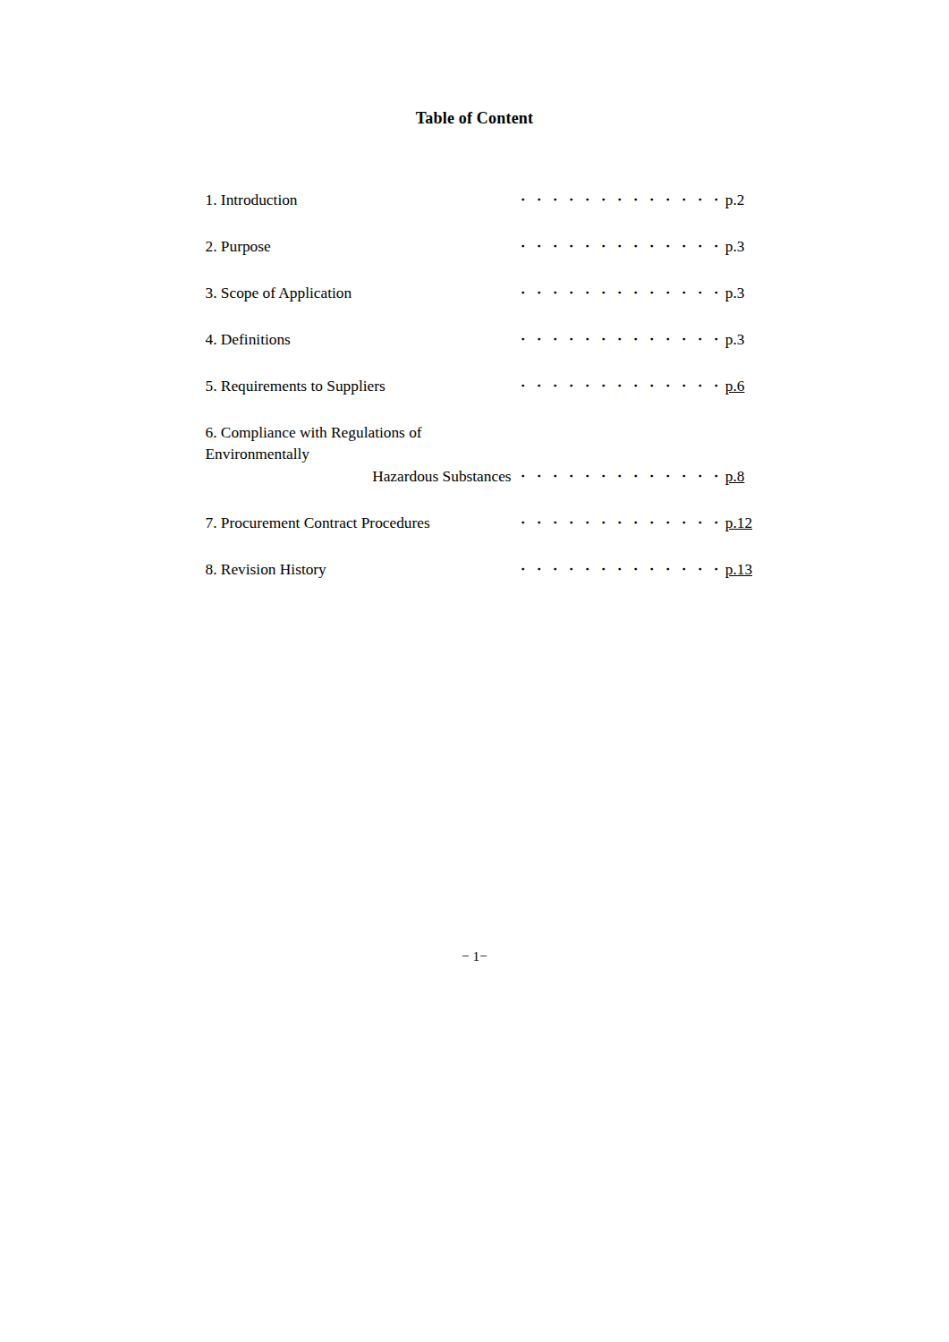Table of Content
| 1. Introduction | ・・・・・・・・・・・・・ p.2 |
| 2. Purpose | ・・・・・・・・・・・・・ p.3 |
| 3. Scope of Application | ・・・・・・・・・・・・・ p.3 |
| 4. Definitions | ・・・・・・・・・・・・・ p.3 |
| 5. Requirements to Suppliers | ・・・・・・・・・・・・・ p.6 |
| 6. Compliance with Regulations of Environmentally Hazardous Substances | ・・・・・・・・・・・・・ p.8 |
| 7. Procurement Contract Procedures | ・・・・・・・・・・・・・ p.12 |
| 8. Revision History | ・・・・・・・・・・・・・ p.13 |
− 1−